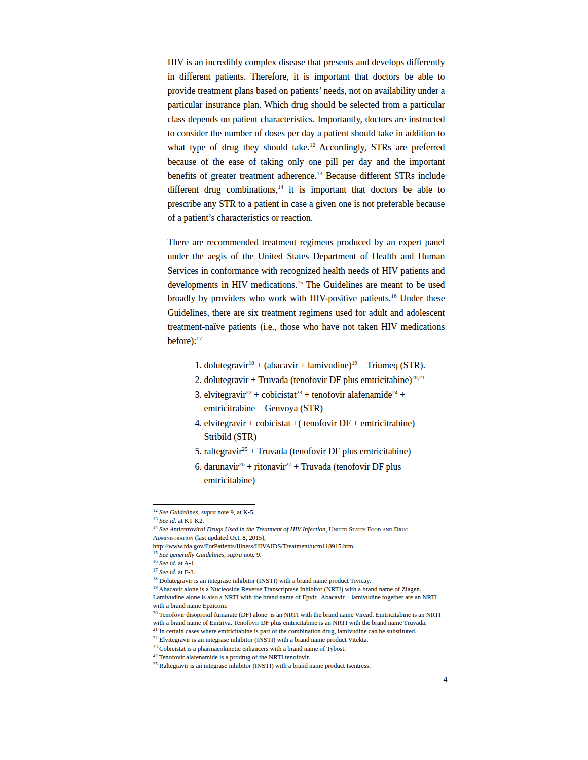HIV is an incredibly complex disease that presents and develops differently in different patients. Therefore, it is important that doctors be able to provide treatment plans based on patients’ needs, not on availability under a particular insurance plan. Which drug should be selected from a particular class depends on patient characteristics. Importantly, doctors are instructed to consider the number of doses per day a patient should take in addition to what type of drug they should take.12 Accordingly, STRs are preferred because of the ease of taking only one pill per day and the important benefits of greater treatment adherence.13 Because different STRs include different drug combinations,14 it is important that doctors be able to prescribe any STR to a patient in case a given one is not preferable because of a patient’s characteristics or reaction.
There are recommended treatment regimens produced by an expert panel under the aegis of the United States Department of Health and Human Services in conformance with recognized health needs of HIV patients and developments in HIV medications.15 The Guidelines are meant to be used broadly by providers who work with HIV-positive patients.16 Under these Guidelines, there are six treatment regimens used for adult and adolescent treatment-naïve patients (i.e., those who have not taken HIV medications before):17
dolutegravir18 + (abacavir + lamivudine)19 = Triumeq (STR).
dolutegravir + Truvada (tenofovir DF plus emtricitabine)20,21
elvitegravir22 + cobicistat23 + tenofovir alafenamide24 + emtricitrabine = Genvoya (STR)
elvitegravir + cobicistat +( tenofovir DF + emtricitrabine) = Stribild (STR)
raltegravir25 + Truvada (tenofovir DF plus emtricitabine)
darunavir26 + ritonavir27 + Truvada (tenofovir DF plus emtricitabine)
12 See Guidelines, supra note 9, at K-5.
13 See id. at K1-K2.
14 See Antiretroviral Drugs Used in the Treatment of HIV Infection, United States Food and Drug Administration (last updated Oct. 8, 2015),
http://www.fda.gov/ForPatients/Illness/HIVAIDS/Treatment/ucm118915.htm.
15 See generally Guidelines, supra note 9.
16 See id. at A-1
17 See id. at F-3.
18 Dolutegravir is an integrase inhibitor (INSTI) with a brand name product Tivicay.
19 Abacavir alone is a Nucleoside Reverse Transcriptase Inhibitor (NRTI) with a brand name of Ziagen. Lamivudine alone is also a NRTI with the brand name of Epvir. Abacavir + lamivudine together are an NRTI with a brand name Epzicom.
20 Tenofovir disoproxil fumarate (DF) alone is an NRTI with the brand name Viread. Emtricitabine is an NRTI with a brand name of Emtriva. Tenofovir DF plus emtricitabine is an NRTI with the brand name Truvada.
21 In certain cases where emtricitabine is part of the combination drug, lamivudine can be substituted.
22 Elvitegravir is an integrase inhibitor (INSTI) with a brand name product Vitekta.
23 Cobicistat is a pharmacokinetic enhancers with a brand name of Tybost.
24 Tenofovir alafenamide is a prodrug of the NRTI tenofovir.
25 Raltegravir is an integrase inhibitor (INSTI) with a brand name product Isentress.
4